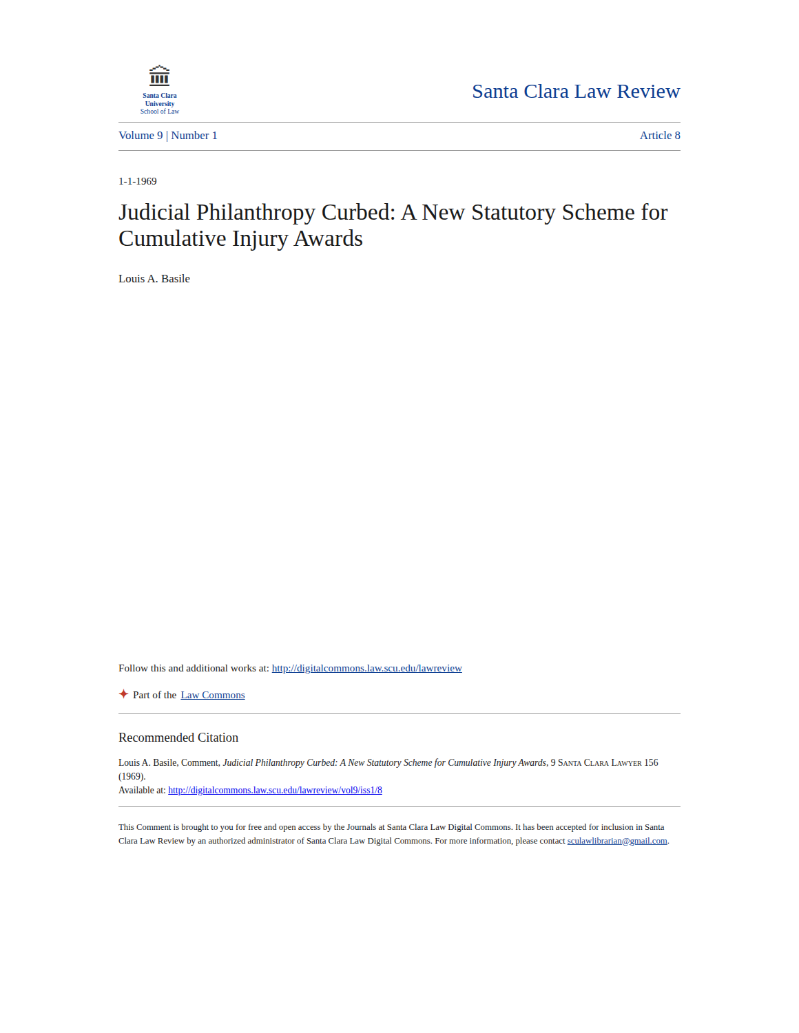🏛
Santa Clara
University
School of Law
Santa Clara Law Review
Volume 9 | Number 1
Article 8
1-1-1969
Judicial Philanthropy Curbed: A New Statutory Scheme for Cumulative Injury Awards
Louis A. Basile
Follow this and additional works at: http://digitalcommons.law.scu.edu/lawreview
✦ Part of the Law Commons
Recommended Citation
Louis A. Basile, Comment, Judicial Philanthropy Curbed: A New Statutory Scheme for Cumulative Injury Awards, 9 Santa Clara Lawyer 156 (1969).
Available at: http://digitalcommons.law.scu.edu/lawreview/vol9/iss1/8
This Comment is brought to you for free and open access by the Journals at Santa Clara Law Digital Commons. It has been accepted for inclusion in Santa Clara Law Review by an authorized administrator of Santa Clara Law Digital Commons. For more information, please contact sculawlibrarian@gmail.com.